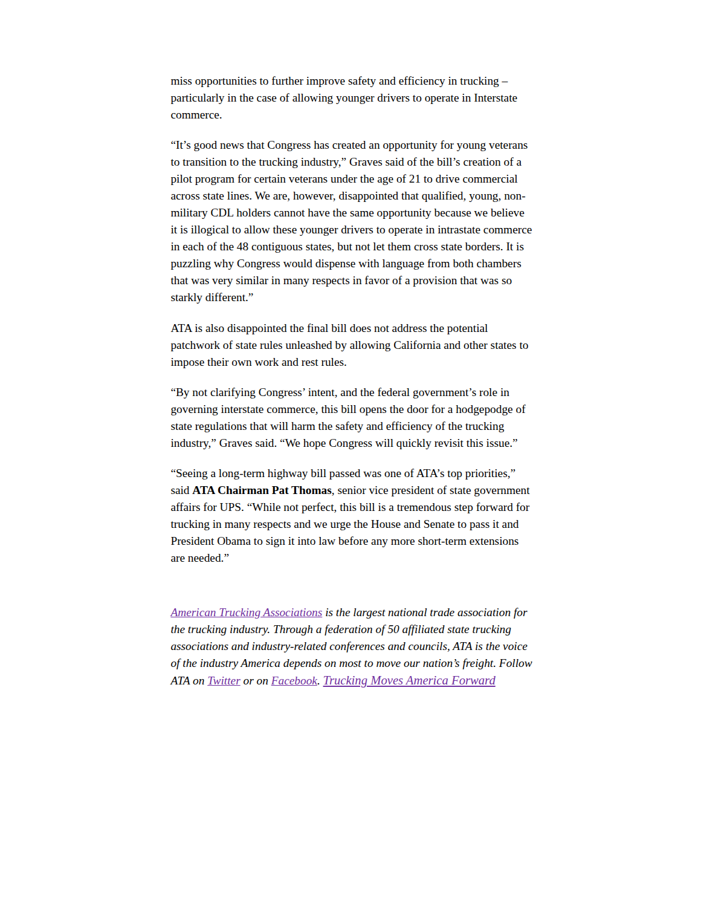miss opportunities to further improve safety and efficiency in trucking – particularly in the case of allowing younger drivers to operate in Interstate commerce.
“It’s good news that Congress has created an opportunity for young veterans to transition to the trucking industry,” Graves said of the bill’s creation of a pilot program for certain veterans under the age of 21 to drive commercial across state lines. We are, however, disappointed that qualified, young, non-military CDL holders cannot have the same opportunity because we believe it is illogical to allow these younger drivers to operate in intrastate commerce in each of the 48 contiguous states, but not let them cross state borders. It is puzzling why Congress would dispense with language from both chambers that was very similar in many respects in favor of a provision that was so starkly different.”
ATA is also disappointed the final bill does not address the potential patchwork of state rules unleashed by allowing California and other states to impose their own work and rest rules.
“By not clarifying Congress’ intent, and the federal government’s role in governing interstate commerce, this bill opens the door for a hodgepodge of state regulations that will harm the safety and efficiency of the trucking industry,” Graves said. “We hope Congress will quickly revisit this issue.”
“Seeing a long-term highway bill passed was one of ATA’s top priorities,” said ATA Chairman Pat Thomas, senior vice president of state government affairs for UPS. “While not perfect, this bill is a tremendous step forward for trucking in many respects and we urge the House and Senate to pass it and President Obama to sign it into law before any more short-term extensions are needed.”
American Trucking Associations is the largest national trade association for the trucking industry. Through a federation of 50 affiliated state trucking associations and industry-related conferences and councils, ATA is the voice of the industry America depends on most to move our nation’s freight. Follow ATA on Twitter or on Facebook. Trucking Moves America Forward